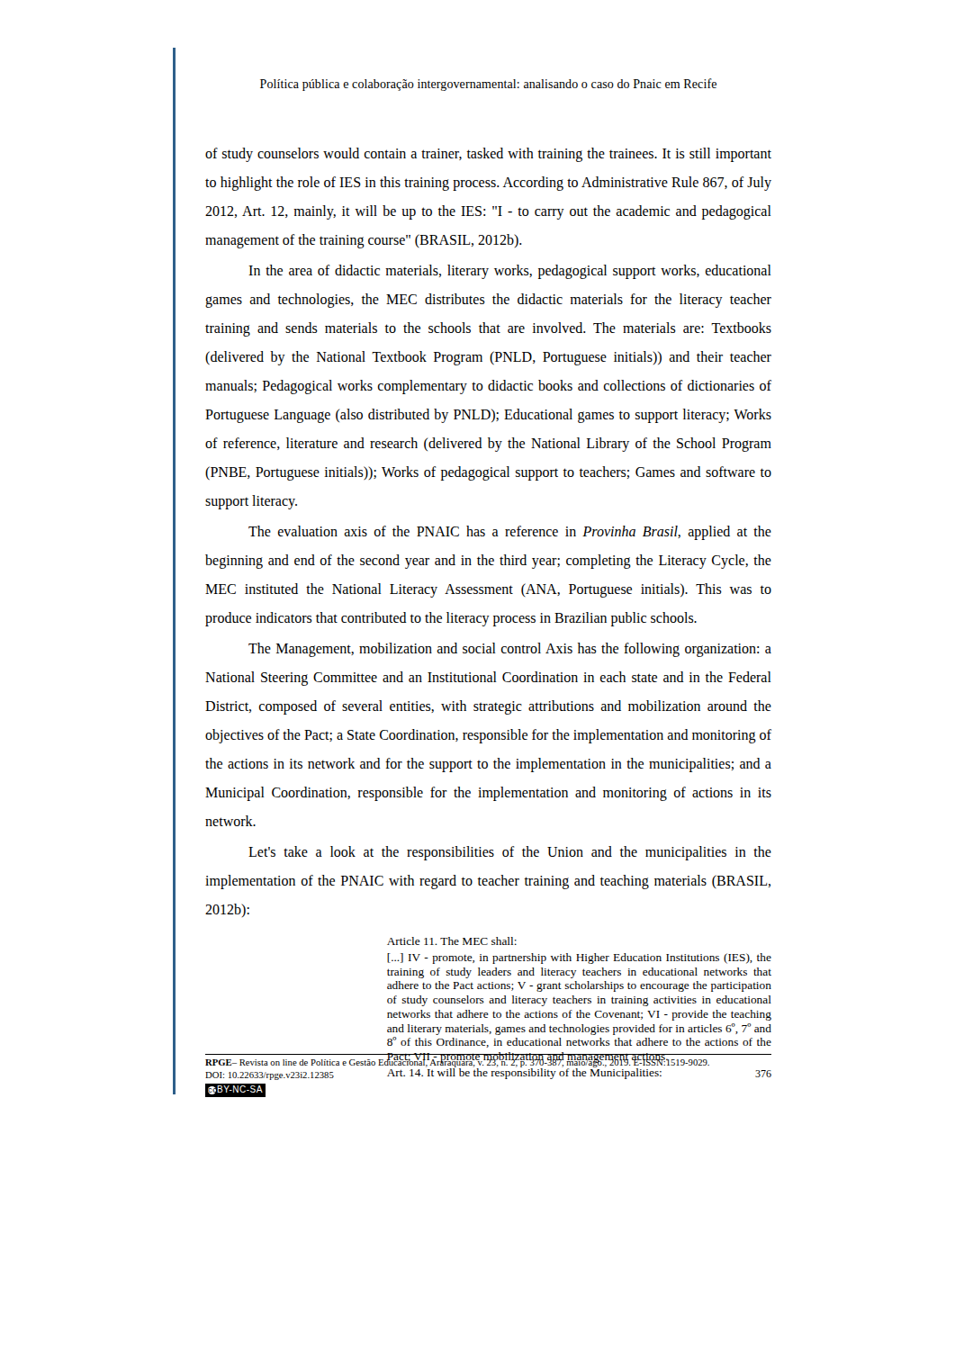Política pública e colaboração intergovernamental: analisando o caso do Pnaic em Recife
of study counselors would contain a trainer, tasked with training the trainees. It is still important to highlight the role of IES in this training process. According to Administrative Rule 867, of July 2012, Art. 12, mainly, it will be up to the IES: "I - to carry out the academic and pedagogical management of the training course" (BRASIL, 2012b).
In the area of didactic materials, literary works, pedagogical support works, educational games and technologies, the MEC distributes the didactic materials for the literacy teacher training and sends materials to the schools that are involved. The materials are: Textbooks (delivered by the National Textbook Program (PNLD, Portuguese initials)) and their teacher manuals; Pedagogical works complementary to didactic books and collections of dictionaries of Portuguese Language (also distributed by PNLD); Educational games to support literacy; Works of reference, literature and research (delivered by the National Library of the School Program (PNBE, Portuguese initials)); Works of pedagogical support to teachers; Games and software to support literacy.
The evaluation axis of the PNAIC has a reference in Provinha Brasil, applied at the beginning and end of the second year and in the third year; completing the Literacy Cycle, the MEC instituted the National Literacy Assessment (ANA, Portuguese initials). This was to produce indicators that contributed to the literacy process in Brazilian public schools.
The Management, mobilization and social control Axis has the following organization: a National Steering Committee and an Institutional Coordination in each state and in the Federal District, composed of several entities, with strategic attributions and mobilization around the objectives of the Pact; a State Coordination, responsible for the implementation and monitoring of the actions in its network and for the support to the implementation in the municipalities; and a Municipal Coordination, responsible for the implementation and monitoring of actions in its network.
Let's take a look at the responsibilities of the Union and the municipalities in the implementation of the PNAIC with regard to teacher training and teaching materials (BRASIL, 2012b):
Article 11. The MEC shall:
[...] IV - promote, in partnership with Higher Education Institutions (IES), the training of study leaders and literacy teachers in educational networks that adhere to the Pact actions; V - grant scholarships to encourage the participation of study counselors and literacy teachers in training activities in educational networks that adhere to the actions of the Covenant; VI - provide the teaching and literary materials, games and technologies provided for in articles 6º, 7º and 8º of this Ordinance, in educational networks that adhere to the actions of the Pact; VII - promote mobilization and management actions.
Art. 14. It will be the responsibility of the Municipalities:
RPGE– Revista on line de Política e Gestão Educacional, Araraquara, v. 23, n. 2, p. 370-387, maio/ago., 2019. E-ISSN:1519-9029. DOI: 10.22633/rpge.v23i2.12385376 cc BY-NC-SA